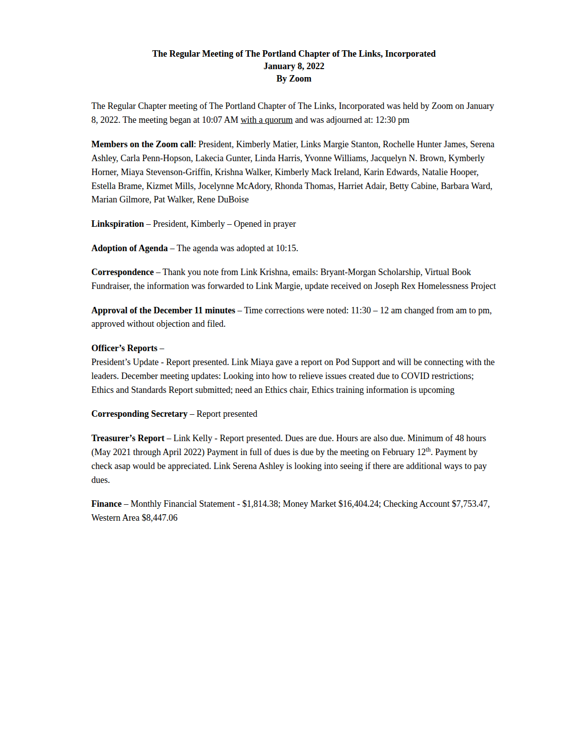The Regular Meeting of The Portland Chapter of The Links, Incorporated
January 8, 2022
By Zoom
The Regular Chapter meeting of The Portland Chapter of The Links, Incorporated was held by Zoom on January 8, 2022. The meeting began at 10:07 AM with a quorum and was adjourned at: 12:30 pm
Members on the Zoom call: President, Kimberly Matier, Links Margie Stanton, Rochelle Hunter James, Serena Ashley, Carla Penn-Hopson, Lakecia Gunter, Linda Harris, Yvonne Williams, Jacquelyn N. Brown, Kymberly Horner, Miaya Stevenson-Griffin, Krishna Walker, Kimberly Mack Ireland, Karin Edwards, Natalie Hooper, Estella Brame, Kizmet Mills, Jocelynne McAdory, Rhonda Thomas, Harriet Adair, Betty Cabine, Barbara Ward, Marian Gilmore, Pat Walker, Rene DuBoise
Linkspiration – President, Kimberly – Opened in prayer
Adoption of Agenda – The agenda was adopted at 10:15.
Correspondence – Thank you note from Link Krishna, emails: Bryant-Morgan Scholarship, Virtual Book Fundraiser, the information was forwarded to Link Margie, update received on Joseph Rex Homelessness Project
Approval of the December 11 minutes – Time corrections were noted: 11:30 – 12 am changed from am to pm, approved without objection and filed.
Officer’s Reports –
President’s Update - Report presented. Link Miaya gave a report on Pod Support and will be connecting with the leaders. December meeting updates: Looking into how to relieve issues created due to COVID restrictions; Ethics and Standards Report submitted; need an Ethics chair, Ethics training information is upcoming
Corresponding Secretary – Report presented
Treasurer’s Report – Link Kelly - Report presented. Dues are due. Hours are also due. Minimum of 48 hours (May 2021 through April 2022) Payment in full of dues is due by the meeting on February 12th. Payment by check asap would be appreciated. Link Serena Ashley is looking into seeing if there are additional ways to pay dues.
Finance – Monthly Financial Statement - $1,814.38; Money Market $16,404.24; Checking Account $7,753.47, Western Area $8,447.06